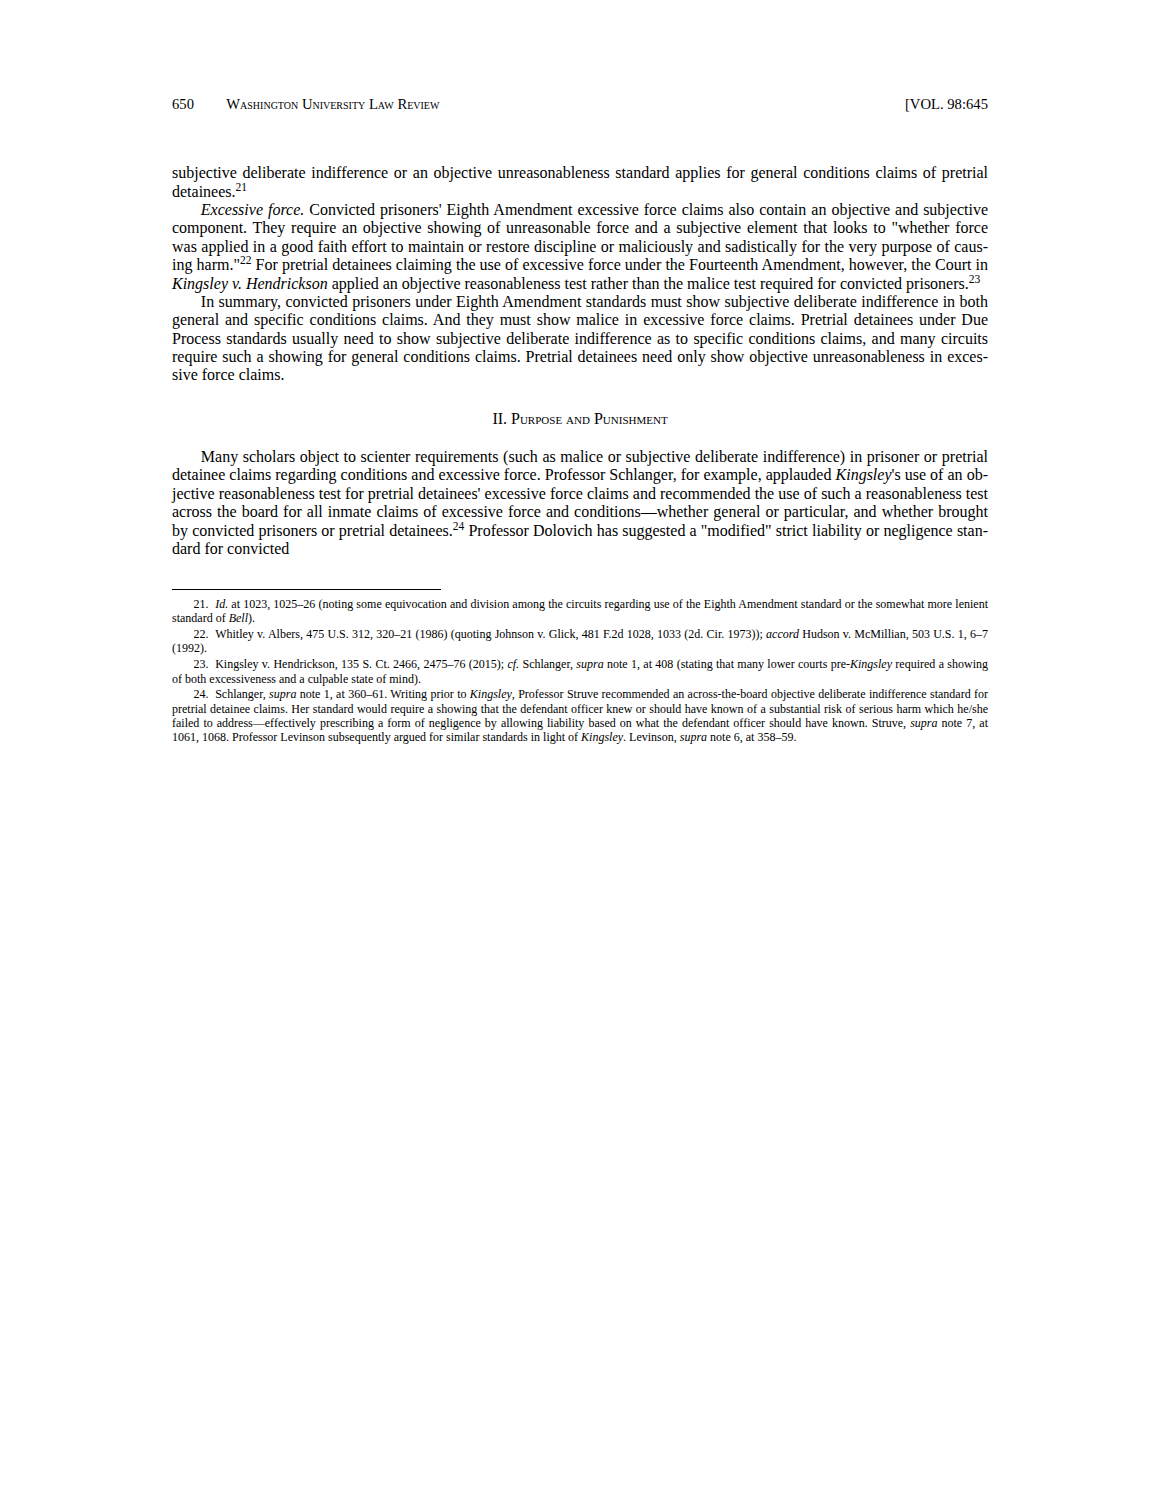650 Washington University Law Review [VOL. 98:645
subjective deliberate indifference or an objective unreasonableness standard applies for general conditions claims of pretrial detainees.21
Excessive force. Convicted prisoners' Eighth Amendment excessive force claims also contain an objective and subjective component. They require an objective showing of unreasonable force and a subjective element that looks to "whether force was applied in a good faith effort to maintain or restore discipline or maliciously and sadistically for the very purpose of causing harm."22 For pretrial detainees claiming the use of excessive force under the Fourteenth Amendment, however, the Court in Kingsley v. Hendrickson applied an objective reasonableness test rather than the malice test required for convicted prisoners.23
In summary, convicted prisoners under Eighth Amendment standards must show subjective deliberate indifference in both general and specific conditions claims. And they must show malice in excessive force claims. Pretrial detainees under Due Process standards usually need to show subjective deliberate indifference as to specific conditions claims, and many circuits require such a showing for general conditions claims. Pretrial detainees need only show objective unreasonableness in excessive force claims.
II. Purpose and Punishment
Many scholars object to scienter requirements (such as malice or subjective deliberate indifference) in prisoner or pretrial detainee claims regarding conditions and excessive force. Professor Schlanger, for example, applauded Kingsley's use of an objective reasonableness test for pretrial detainees' excessive force claims and recommended the use of such a reasonableness test across the board for all inmate claims of excessive force and conditions—whether general or particular, and whether brought by convicted prisoners or pretrial detainees.24 Professor Dolovich has suggested a "modified" strict liability or negligence standard for convicted
21. Id. at 1023, 1025–26 (noting some equivocation and division among the circuits regarding use of the Eighth Amendment standard or the somewhat more lenient standard of Bell).
22. Whitley v. Albers, 475 U.S. 312, 320–21 (1986) (quoting Johnson v. Glick, 481 F.2d 1028, 1033 (2d. Cir. 1973)); accord Hudson v. McMillian, 503 U.S. 1, 6–7 (1992).
23. Kingsley v. Hendrickson, 135 S. Ct. 2466, 2475–76 (2015); cf. Schlanger, supra note 1, at 408 (stating that many lower courts pre-Kingsley required a showing of both excessiveness and a culpable state of mind).
24. Schlanger, supra note 1, at 360–61. Writing prior to Kingsley, Professor Struve recommended an across-the-board objective deliberate indifference standard for pretrial detainee claims. Her standard would require a showing that the defendant officer knew or should have known of a substantial risk of serious harm which he/she failed to address—effectively prescribing a form of negligence by allowing liability based on what the defendant officer should have known. Struve, supra note 7, at 1061, 1068. Professor Levinson subsequently argued for similar standards in light of Kingsley. Levinson, supra note 6, at 358–59.